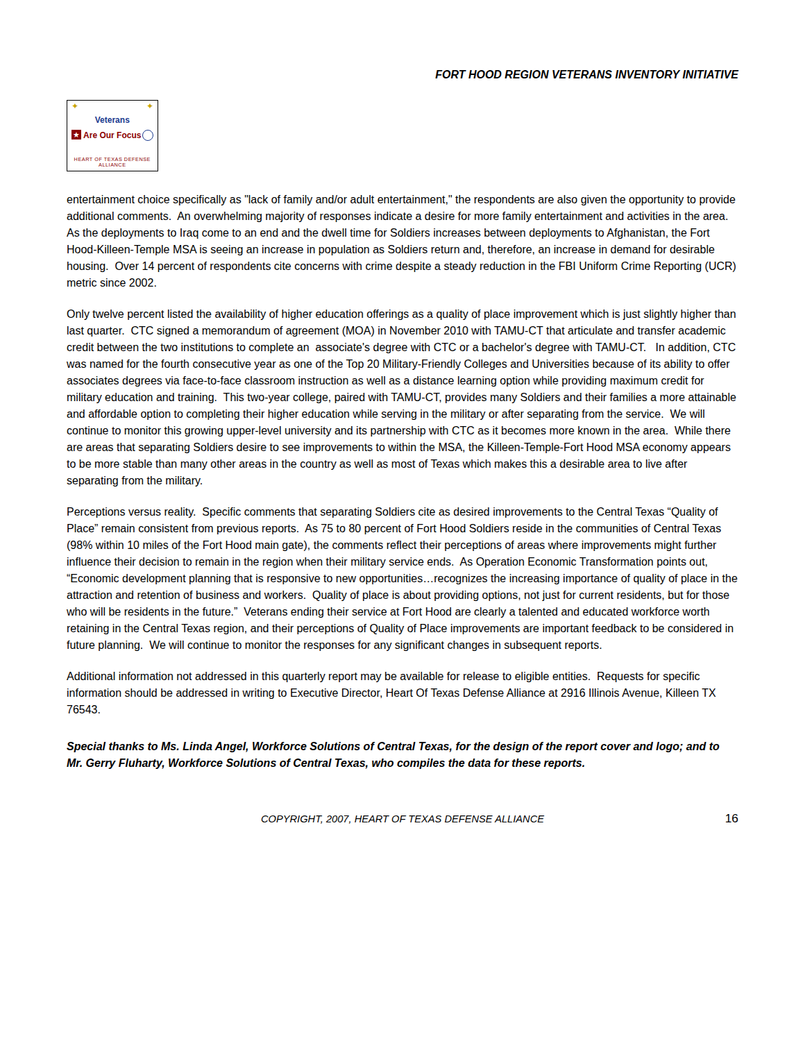FORT HOOD REGION VETERANS INVENTORY INITIATIVE
✦ ✦
Veterans
★
Are Our Focus
HEART OF TEXAS DEFENSE ALLIANCE
entertainment choice specifically as "lack of family and/or adult entertainment," the respondents are also given the opportunity to provide additional comments. An overwhelming majority of responses indicate a desire for more family entertainment and activities in the area. As the deployments to Iraq come to an end and the dwell time for Soldiers increases between deployments to Afghanistan, the Fort Hood-Killeen-Temple MSA is seeing an increase in population as Soldiers return and, therefore, an increase in demand for desirable housing. Over 14 percent of respondents cite concerns with crime despite a steady reduction in the FBI Uniform Crime Reporting (UCR) metric since 2002.
Only twelve percent listed the availability of higher education offerings as a quality of place improvement which is just slightly higher than last quarter. CTC signed a memorandum of agreement (MOA) in November 2010 with TAMU-CT that articulate and transfer academic credit between the two institutions to complete an associate's degree with CTC or a bachelor's degree with TAMU-CT. In addition, CTC was named for the fourth consecutive year as one of the Top 20 Military-Friendly Colleges and Universities because of its ability to offer associates degrees via face-to-face classroom instruction as well as a distance learning option while providing maximum credit for military education and training. This two-year college, paired with TAMU-CT, provides many Soldiers and their families a more attainable and affordable option to completing their higher education while serving in the military or after separating from the service. We will continue to monitor this growing upper-level university and its partnership with CTC as it becomes more known in the area. While there are areas that separating Soldiers desire to see improvements to within the MSA, the Killeen-Temple-Fort Hood MSA economy appears to be more stable than many other areas in the country as well as most of Texas which makes this a desirable area to live after separating from the military.
Perceptions versus reality. Specific comments that separating Soldiers cite as desired improvements to the Central Texas “Quality of Place” remain consistent from previous reports. As 75 to 80 percent of Fort Hood Soldiers reside in the communities of Central Texas (98% within 10 miles of the Fort Hood main gate), the comments reflect their perceptions of areas where improvements might further influence their decision to remain in the region when their military service ends. As Operation Economic Transformation points out, “Economic development planning that is responsive to new opportunities…recognizes the increasing importance of quality of place in the attraction and retention of business and workers. Quality of place is about providing options, not just for current residents, but for those who will be residents in the future.” Veterans ending their service at Fort Hood are clearly a talented and educated workforce worth retaining in the Central Texas region, and their perceptions of Quality of Place improvements are important feedback to be considered in future planning. We will continue to monitor the responses for any significant changes in subsequent reports.
Additional information not addressed in this quarterly report may be available for release to eligible entities. Requests for specific information should be addressed in writing to Executive Director, Heart Of Texas Defense Alliance at 2916 Illinois Avenue, Killeen TX 76543.
Special thanks to Ms. Linda Angel, Workforce Solutions of Central Texas, for the design of the report cover and logo; and to Mr. Gerry Fluharty, Workforce Solutions of Central Texas, who compiles the data for these reports.
COPYRIGHT, 2007, HEART OF TEXAS DEFENSE ALLIANCE 16